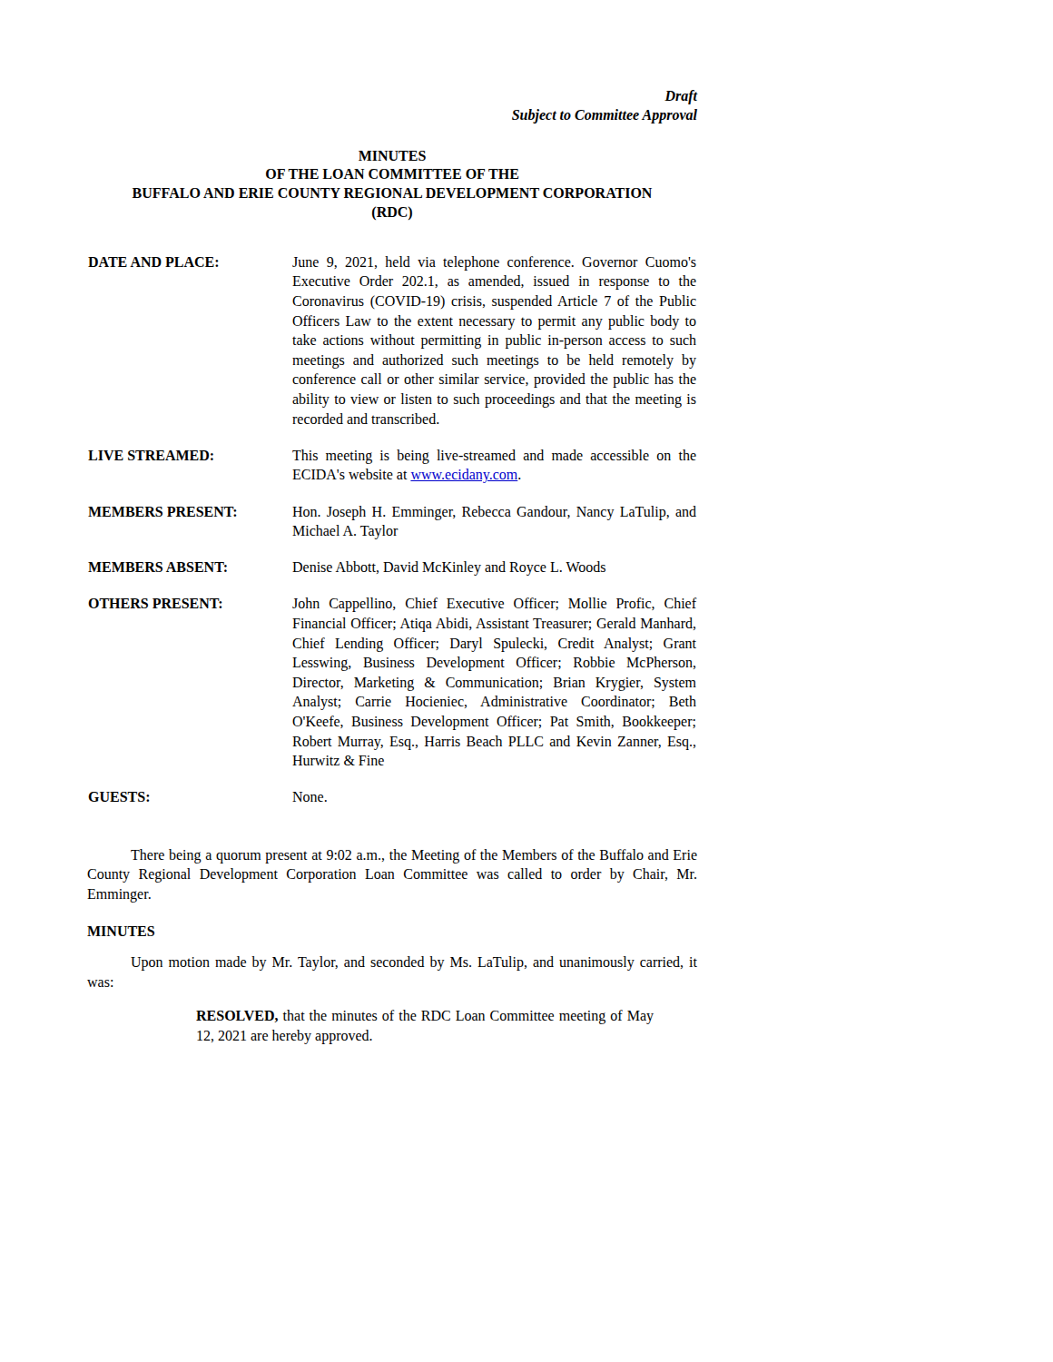Draft
Subject to Committee Approval
MINUTES
OF THE LOAN COMMITTEE OF THE
BUFFALO AND ERIE COUNTY REGIONAL DEVELOPMENT CORPORATION
(RDC)
| DATE AND PLACE: | June 9, 2021, held via telephone conference. Governor Cuomo's Executive Order 202.1, as amended, issued in response to the Coronavirus (COVID-19) crisis, suspended Article 7 of the Public Officers Law to the extent necessary to permit any public body to take actions without permitting in public in-person access to such meetings and authorized such meetings to be held remotely by conference call or other similar service, provided the public has the ability to view or listen to such proceedings and that the meeting is recorded and transcribed. |
| LIVE STREAMED: | This meeting is being live-streamed and made accessible on the ECIDA's website at www.ecidany.com . |
| MEMBERS PRESENT: | Hon. Joseph H. Emminger, Rebecca Gandour, Nancy LaTulip, and Michael A. Taylor |
| MEMBERS ABSENT: | Denise Abbott, David McKinley and Royce L. Woods |
| OTHERS PRESENT: | John Cappellino, Chief Executive Officer; Mollie Profic, Chief Financial Officer; Atiqa Abidi, Assistant Treasurer; Gerald Manhard, Chief Lending Officer; Daryl Spulecki, Credit Analyst; Grant Lesswing, Business Development Officer; Robbie McPherson, Director, Marketing & Communication; Brian Krygier, System Analyst; Carrie Hocieniec, Administrative Coordinator; Beth O'Keefe, Business Development Officer; Pat Smith, Bookkeeper; Robert Murray, Esq., Harris Beach PLLC and Kevin Zanner, Esq., Hurwitz & Fine |
| GUESTS: | None. |
There being a quorum present at 9:02 a.m., the Meeting of the Members of the Buffalo and Erie County Regional Development Corporation Loan Committee was called to order by Chair, Mr. Emminger.
MINUTES
Upon motion made by Mr. Taylor, and seconded by Ms. LaTulip, and unanimously carried, it was:
RESOLVED, that the minutes of the RDC Loan Committee meeting of May 12, 2021 are hereby approved.